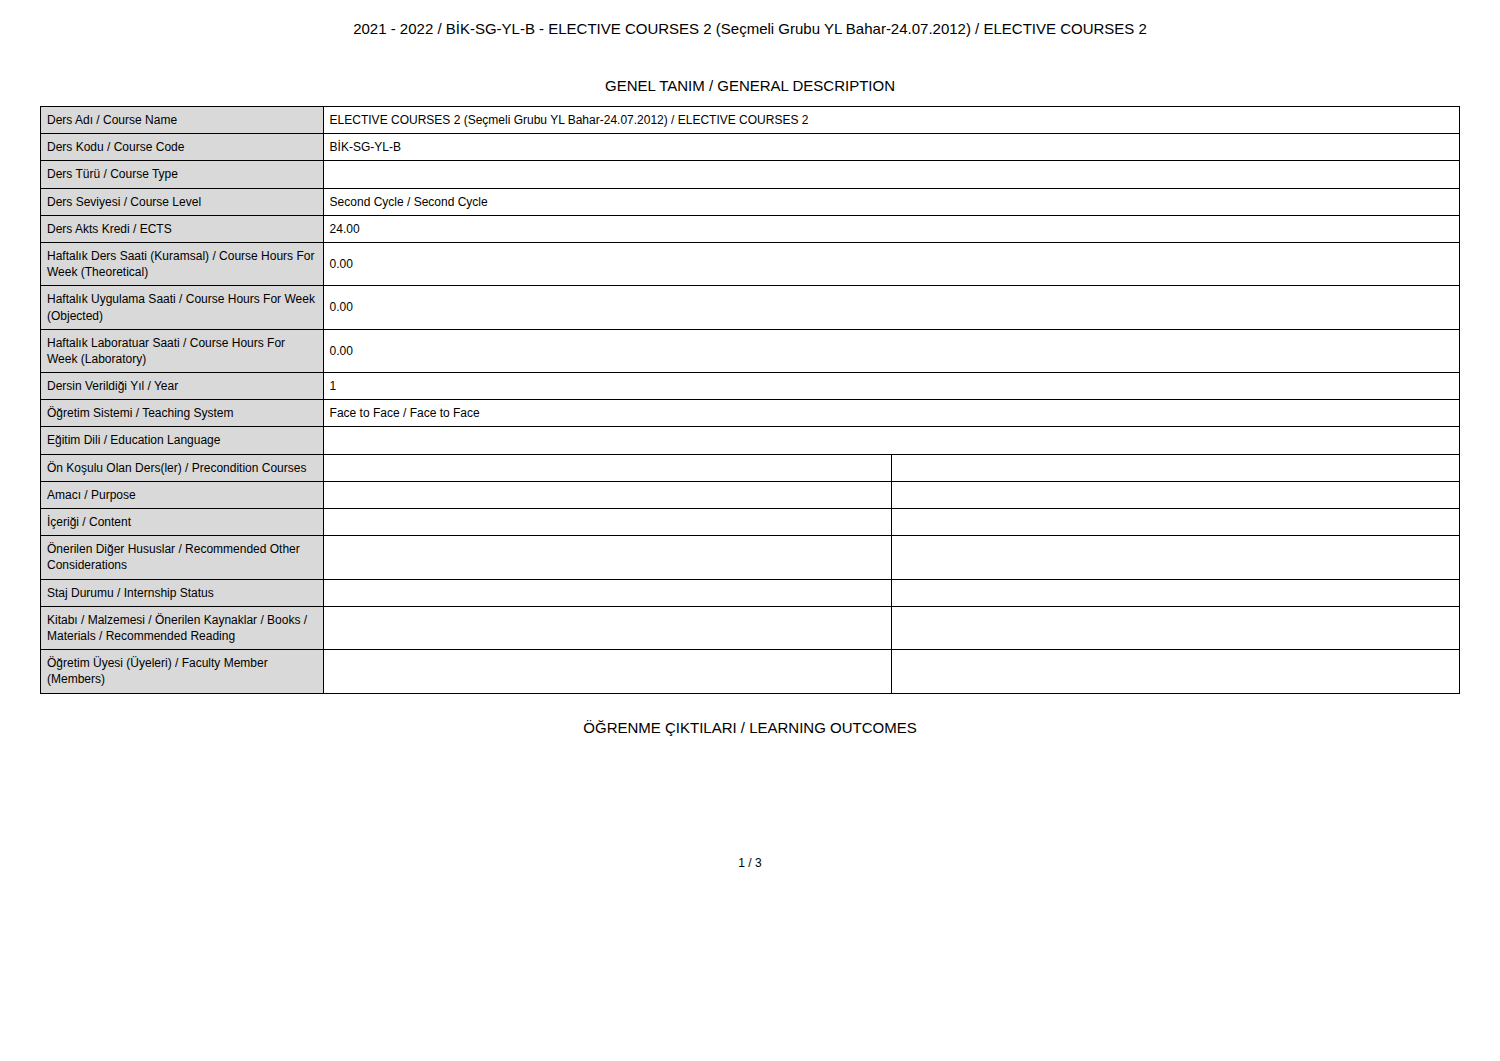2021 - 2022 / BİK-SG-YL-B - ELECTIVE COURSES 2 (Seçmeli Grubu YL Bahar-24.07.2012) / ELECTIVE COURSES 2
GENEL TANIM / GENERAL DESCRIPTION
| Ders Adı / Course Name | ELECTIVE COURSES 2 (Seçmeli Grubu YL Bahar-24.07.2012) / ELECTIVE COURSES 2 |
| Ders Kodu / Course Code | BİK-SG-YL-B |
| Ders Türü / Course Type | |
| Ders Seviyesi / Course Level | Second Cycle / Second Cycle |
| Ders Akts Kredi / ECTS | 24.00 |
| Haftalık Ders Saati (Kuramsal) / Course Hours For Week (Theoretical) | 0.00 |
| Haftalık Uygulama Saati / Course Hours For Week (Objected) | 0.00 |
| Haftalık Laboratuar Saati / Course Hours For Week (Laboratory) | 0.00 |
| Dersin Verildiği Yıl / Year | 1 |
| Öğretim Sistemi / Teaching System | Face to Face / Face to Face |
| Eğitim Dili / Education Language | |
| Ön Koşulu Olan Ders(ler) / Precondition Courses | | |
| Amacı / Purpose | | |
| İçeriği / Content | | |
| Önerilen Diğer Hususlar / Recommended Other Considerations | | |
| Staj Durumu / Internship Status | | |
| Kitabı / Malzemesi / Önerilen Kaynaklar / Books / Materials / Recommended Reading | | |
| Öğretim Üyesi (Üyeleri) / Faculty Member (Members) | | |
ÖĞRENME ÇIKTILARI / LEARNING OUTCOMES
1 / 3